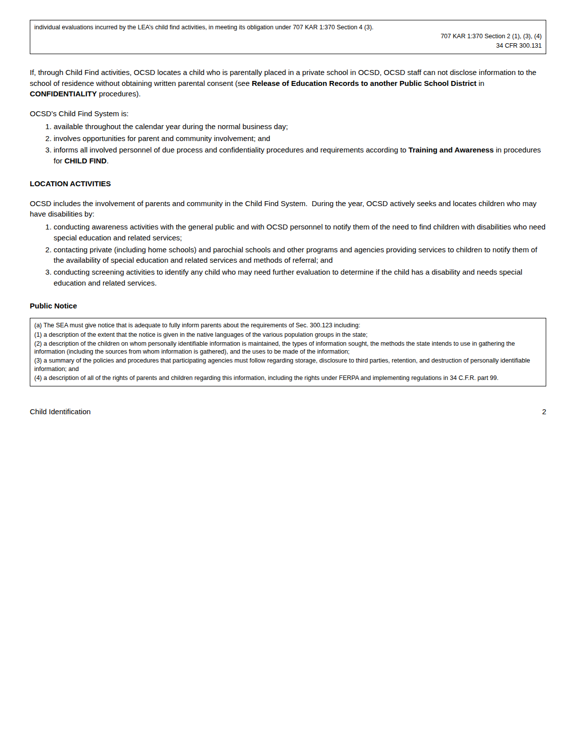individual evaluations incurred by the LEA’s child find activities, in meeting its obligation under 707 KAR 1:370 Section 4 (3).
707 KAR 1:370 Section 2 (1), (3), (4)
34 CFR 300.131
If, through Child Find activities, OCSD locates a child who is parentally placed in a private school in OCSD, OCSD staff can not disclose information to the school of residence without obtaining written parental consent (see Release of Education Records to another Public School District in CONFIDENTIALITY procedures).
OCSD’s Child Find System is:
available throughout the calendar year during the normal business day;
involves opportunities for parent and community involvement; and
informs all involved personnel of due process and confidentiality procedures and requirements according to Training and Awareness in procedures for CHILD FIND.
LOCATION ACTIVITIES
OCSD includes the involvement of parents and community in the Child Find System. During the year, OCSD actively seeks and locates children who may have disabilities by:
conducting awareness activities with the general public and with OCSD personnel to notify them of the need to find children with disabilities who need special education and related services;
contacting private (including home schools) and parochial schools and other programs and agencies providing services to children to notify them of the availability of special education and related services and methods of referral; and
conducting screening activities to identify any child who may need further evaluation to determine if the child has a disability and needs special education and related services.
Public Notice
(a) The SEA must give notice that is adequate to fully inform parents about the requirements of Sec. 300.123 including:
(1) a description of the extent that the notice is given in the native languages of the various population groups in the state;
(2) a description of the children on whom personally identifiable information is maintained, the types of information sought, the methods the state intends to use in gathering the information (including the sources from whom information is gathered), and the uses to be made of the information;
(3) a summary of the policies and procedures that participating agencies must follow regarding storage, disclosure to third parties, retention, and destruction of personally identifiable information; and
(4) a description of all of the rights of parents and children regarding this information, including the rights under FERPA and implementing regulations in 34 C.F.R. part 99.
Child Identification 2